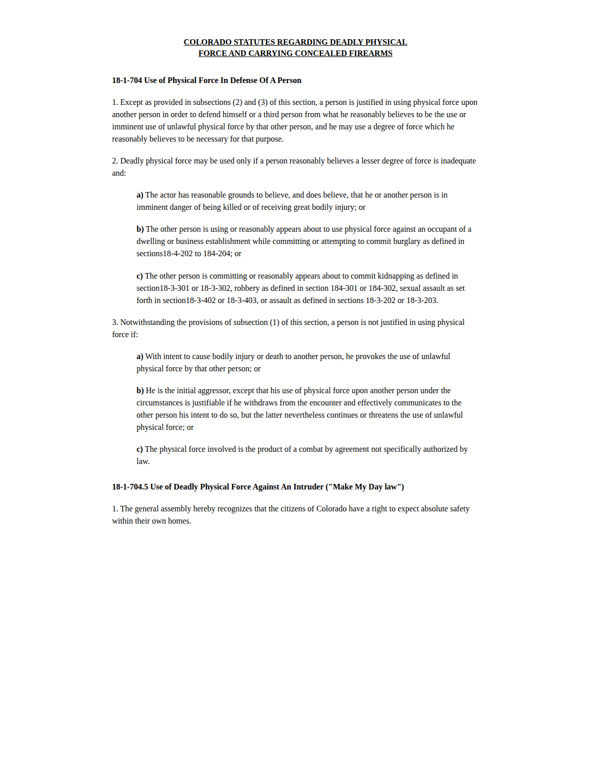COLORADO STATUTES REGARDING DEADLY PHYSICAL
FORCE AND CARRYING CONCEALED FIREARMS
18-1-704 Use of Physical Force In Defense Of A Person
1. Except as provided in subsections (2) and (3) of this section, a person is justified in using physical force upon another person in order to defend himself or a third person from what he reasonably believes to be the use or imminent use of unlawful physical force by that other person, and he may use a degree of force which he reasonably believes to be necessary for that purpose.
2. Deadly physical force may be used only if a person reasonably believes a lesser degree of force is inadequate and:
a) The actor has reasonable grounds to believe, and does believe, that he or another person is in imminent danger of being killed or of receiving great bodily injury; or
b) The other person is using or reasonably appears about to use physical force against an occupant of a dwelling or business establishment while committing or attempting to commit burglary as defined in sections18-4-202 to 184-204; or
c) The other person is committing or reasonably appears about to commit kidnapping as defined in section18-3-301 or 18-3-302, robbery as defined in section 184-301 or 184-302, sexual assault as set forth in section18-3-402 or 18-3-403, or assault as defined in sections 18-3-202 or 18-3-203.
3. Notwithstanding the provisions of subsection (1) of this section, a person is not justified in using physical force if:
a) With intent to cause bodily injury or death to another person, he provokes the use of unlawful physical force by that other person; or
b) He is the initial aggressor, except that his use of physical force upon another person under the circumstances is justifiable if he withdraws from the encounter and effectively communicates to the other person his intent to do so, but the latter nevertheless continues or threatens the use of unlawful physical force; or
c) The physical force involved is the product of a combat by agreement not specifically authorized by law.
18-1-704.5 Use of Deadly Physical Force Against An Intruder ("Make My Day law")
1. The general assembly hereby recognizes that the citizens of Colorado have a right to expect absolute safety within their own homes.